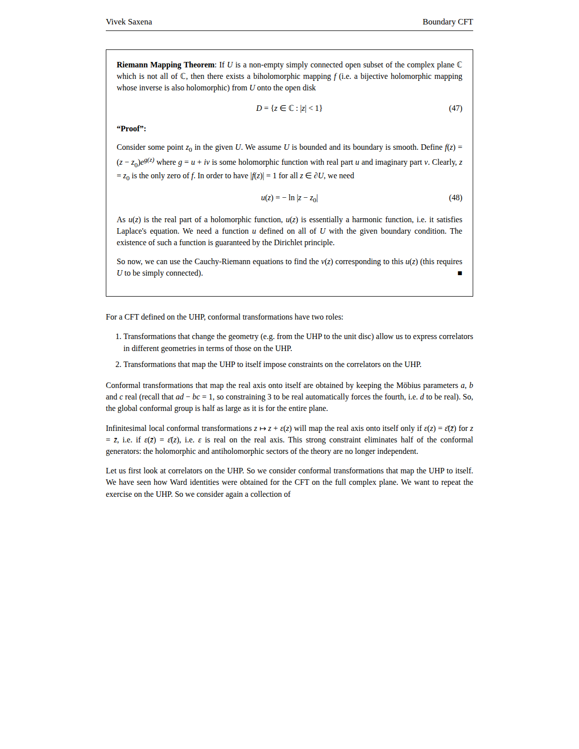Vivek Saxena Boundary CFT
Riemann Mapping Theorem: If U is a non-empty simply connected open subset of the complex plane ℂ which is not all of ℂ, then there exists a biholomorphic mapping f (i.e. a bijective holomorphic mapping whose inverse is also holomorphic) from U onto the open disk
D = {z ∈ ℂ : |z| < 1} (47)
“Proof”:
Consider some point z0 in the given U. We assume U is bounded and its boundary is smooth. Define f(z) = (z − z0)eg(z) where g = u + iv is some holomorphic function with real part u and imaginary part v. Clearly, z = z0 is the only zero of f. In order to have |f(z)| = 1 for all z ∈ ∂U, we need
u(z) = − ln |z − z0| (48)
As u(z) is the real part of a holomorphic function, u(z) is essentially a harmonic function, i.e. it satisfies Laplace's equation. We need a function u defined on all of U with the given boundary condition. The existence of such a function is guaranteed by the Dirichlet principle.
So now, we can use the Cauchy-Riemann equations to find the v(z) corresponding to this u(z) (this requires U to be simply connected). ■
For a CFT defined on the UHP, conformal transformations have two roles:
Transformations that change the geometry (e.g. from the UHP to the unit disc) allow us to express correlators in different geometries in terms of those on the UHP.
Transformations that map the UHP to itself impose constraints on the correlators on the UHP.
Conformal transformations that map the real axis onto itself are obtained by keeping the Möbius parameters a, b and c real (recall that ad − bc = 1, so constraining 3 to be real automatically forces the fourth, i.e. d to be real). So, the global conformal group is half as large as it is for the entire plane.
Infinitesimal local conformal transformations z ↦ z + ε(z) will map the real axis onto itself only if ε(z) = ε̄(z̄) for z = z̄, i.e. if ε(z̄) = ε̄(z), i.e. ε is real on the real axis. This strong constraint eliminates half of the conformal generators: the holomorphic and antiholomorphic sectors of the theory are no longer independent.
Let us first look at correlators on the UHP. So we consider conformal transformations that map the UHP to itself. We have seen how Ward identities were obtained for the CFT on the full complex plane. We want to repeat the exercise on the UHP. So we consider again a collection of